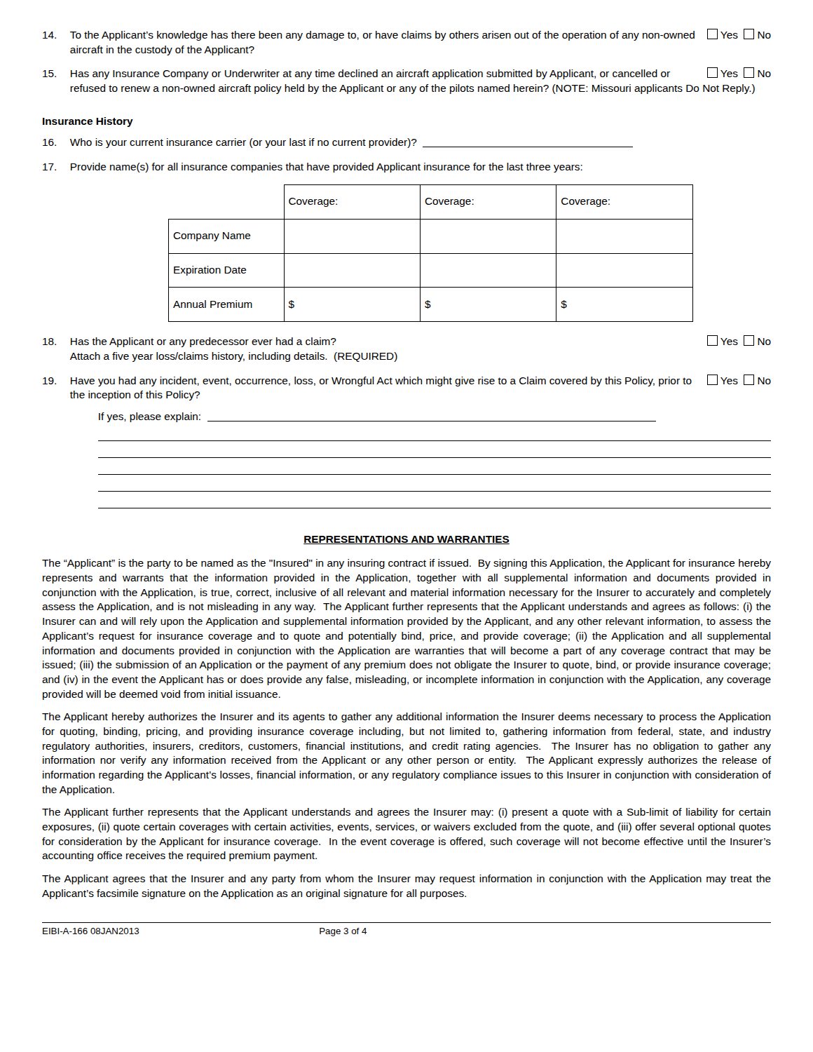14. Yes No To the Applicant’s knowledge has there been any damage to, or have claims by others arisen out of the operation of any non-owned aircraft in the custody of the Applicant?
15. Yes No Has any Insurance Company or Underwriter at any time declined an aircraft application submitted by Applicant, or cancelled or refused to renew a non-owned aircraft policy held by the Applicant or any of the pilots named herein? (NOTE: Missouri applicants Do Not Reply.)
Insurance History
16. Who is your current insurance carrier (or your last if no current provider)?
17. Provide name(s) for all insurance companies that have provided Applicant insurance for the last three years:
| | Coverage: | Coverage: | Coverage: |
| Company Name | | | |
| Expiration Date | | | |
| Annual Premium | $ | $ | $ |
18. Yes No Has the Applicant or any predecessor ever had a claim?
Attach a five year loss/claims history, including details. (REQUIRED)
19. Yes No Have you had any incident, event, occurrence, loss, or Wrongful Act which might give rise to a Claim covered by this Policy, prior to the inception of this Policy?
If yes, please explain:
REPRESENTATIONS AND WARRANTIES
The “Applicant” is the party to be named as the "Insured" in any insuring contract if issued. By signing this Application, the Applicant for insurance hereby represents and warrants that the information provided in the Application, together with all supplemental information and documents provided in conjunction with the Application, is true, correct, inclusive of all relevant and material information necessary for the Insurer to accurately and completely assess the Application, and is not misleading in any way. The Applicant further represents that the Applicant understands and agrees as follows: (i) the Insurer can and will rely upon the Application and supplemental information provided by the Applicant, and any other relevant information, to assess the Applicant’s request for insurance coverage and to quote and potentially bind, price, and provide coverage; (ii) the Application and all supplemental information and documents provided in conjunction with the Application are warranties that will become a part of any coverage contract that may be issued; (iii) the submission of an Application or the payment of any premium does not obligate the Insurer to quote, bind, or provide insurance coverage; and (iv) in the event the Applicant has or does provide any false, misleading, or incomplete information in conjunction with the Application, any coverage provided will be deemed void from initial issuance.
The Applicant hereby authorizes the Insurer and its agents to gather any additional information the Insurer deems necessary to process the Application for quoting, binding, pricing, and providing insurance coverage including, but not limited to, gathering information from federal, state, and industry regulatory authorities, insurers, creditors, customers, financial institutions, and credit rating agencies. The Insurer has no obligation to gather any information nor verify any information received from the Applicant or any other person or entity. The Applicant expressly authorizes the release of information regarding the Applicant’s losses, financial information, or any regulatory compliance issues to this Insurer in conjunction with consideration of the Application.
The Applicant further represents that the Applicant understands and agrees the Insurer may: (i) present a quote with a Sub-limit of liability for certain exposures, (ii) quote certain coverages with certain activities, events, services, or waivers excluded from the quote, and (iii) offer several optional quotes for consideration by the Applicant for insurance coverage. In the event coverage is offered, such coverage will not become effective until the Insurer’s accounting office receives the required premium payment.
The Applicant agrees that the Insurer and any party from whom the Insurer may request information in conjunction with the Application may treat the Applicant’s facsimile signature on the Application as an original signature for all purposes.
EIBI-A-166 08JAN2013 Page 3 of 4